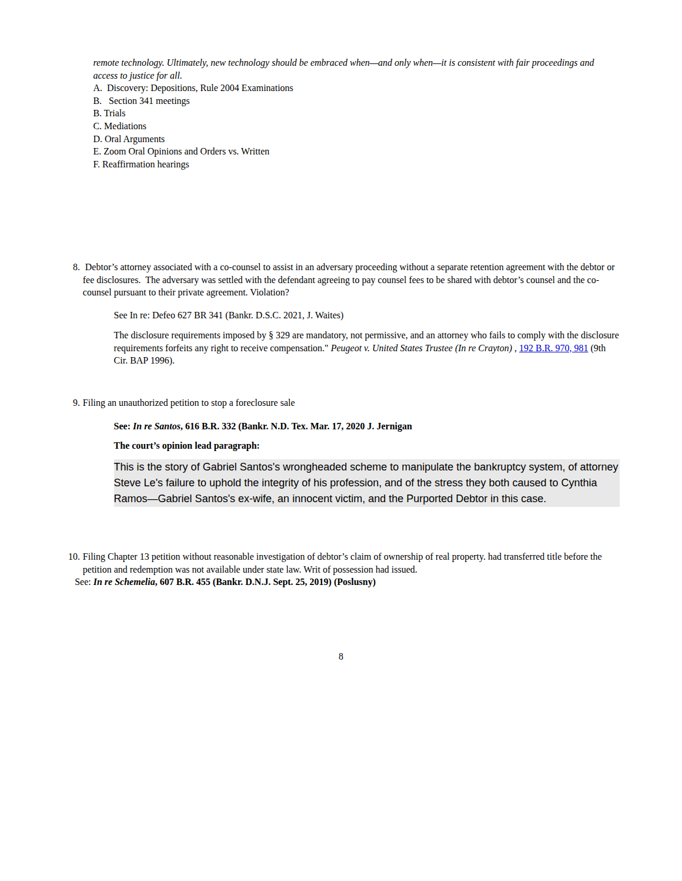remote technology. Ultimately, new technology should be embraced when—and only when—it is consistent with fair proceedings and access to justice for all.
A. Discovery: Depositions, Rule 2004 Examinations
B. Section 341 meetings
B. Trials
C. Mediations
D. Oral Arguments
E. Zoom Oral Opinions and Orders vs. Written
F. Reaffirmation hearings
8.
Debtor’s attorney associated with a co-counsel to assist in an adversary proceeding without a separate retention agreement with the debtor or fee disclosures. The adversary was settled with the defendant agreeing to pay counsel fees to be shared with debtor’s counsel and the co-counsel pursuant to their private agreement. Violation?
See In re: Defeo 627 BR 341 (Bankr. D.S.C. 2021, J. Waites)
The disclosure requirements imposed by § 329 are mandatory, not permissive, and an attorney who fails to comply with the disclosure requirements forfeits any right to receive compensation." Peugeot v. United States Trustee (In re Crayton) , 192 B.R. 970, 981 (9th Cir. BAP 1996).
9.
Filing an unauthorized petition to stop a foreclosure sale
See: In re Santos, 616 B.R. 332 (Bankr. N.D. Tex. Mar. 17, 2020 J. Jernigan
The court’s opinion lead paragraph:
This is the story of Gabriel Santos's wrongheaded scheme to manipulate the bankruptcy system, of attorney Steve Le's failure to uphold the integrity of his profession, and of the stress they both caused to Cynthia Ramos—Gabriel Santos's ex-wife, an innocent victim, and the Purported Debtor in this case.
10.
Filing Chapter 13 petition without reasonable investigation of debtor’s claim of ownership of real property. had transferred title before the petition and redemption was not available under state law. Writ of possession had issued.
See: In re Schemelia, 607 B.R. 455 (Bankr. D.N.J. Sept. 25, 2019) (Poslusny)
8